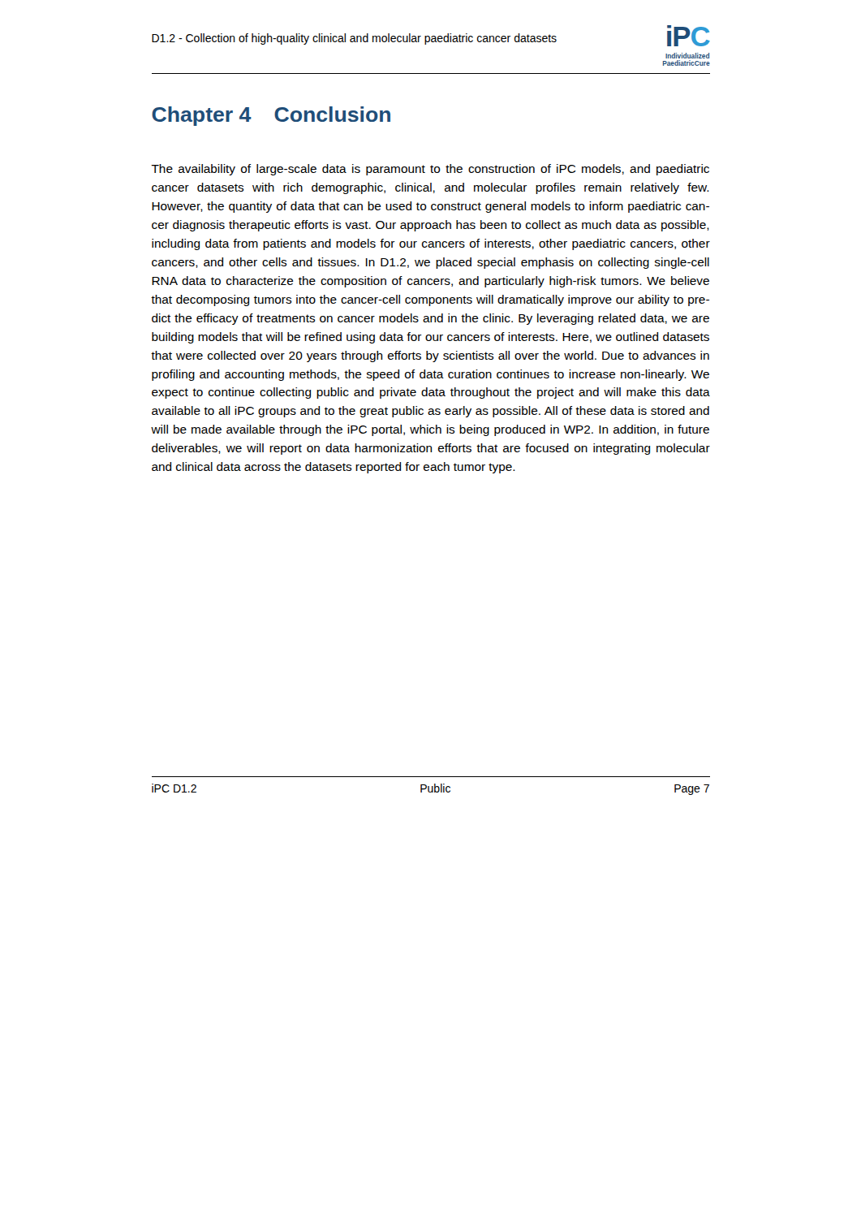D1.2 - Collection of high-quality clinical and molecular paediatric cancer datasets
iPC
Individualized
PaediatricCure
Chapter 4 Conclusion
The availability of large-scale data is paramount to the construction of iPC models, and paediatric cancer datasets with rich demographic, clinical, and molecular profiles remain relatively few. However, the quantity of data that can be used to construct general models to inform paediatric cancer diagnosis therapeutic efforts is vast. Our approach has been to collect as much data as possible, including data from patients and models for our cancers of interests, other paediatric cancers, other cancers, and other cells and tissues. In D1.2, we placed special emphasis on collecting single-cell RNA data to characterize the composition of cancers, and particularly high-risk tumors. We believe that decomposing tumors into the cancer-cell components will dramatically improve our ability to predict the efficacy of treatments on cancer models and in the clinic. By leveraging related data, we are building models that will be refined using data for our cancers of interests. Here, we outlined datasets that were collected over 20 years through efforts by scientists all over the world. Due to advances in profiling and accounting methods, the speed of data curation continues to increase non-linearly. We expect to continue collecting public and private data throughout the project and will make this data available to all iPC groups and to the great public as early as possible. All of these data is stored and will be made available through the iPC portal, which is being produced in WP2. In addition, in future deliverables, we will report on data harmonization efforts that are focused on integrating molecular and clinical data across the datasets reported for each tumor type.
iPC D1.2
Public
Page 7